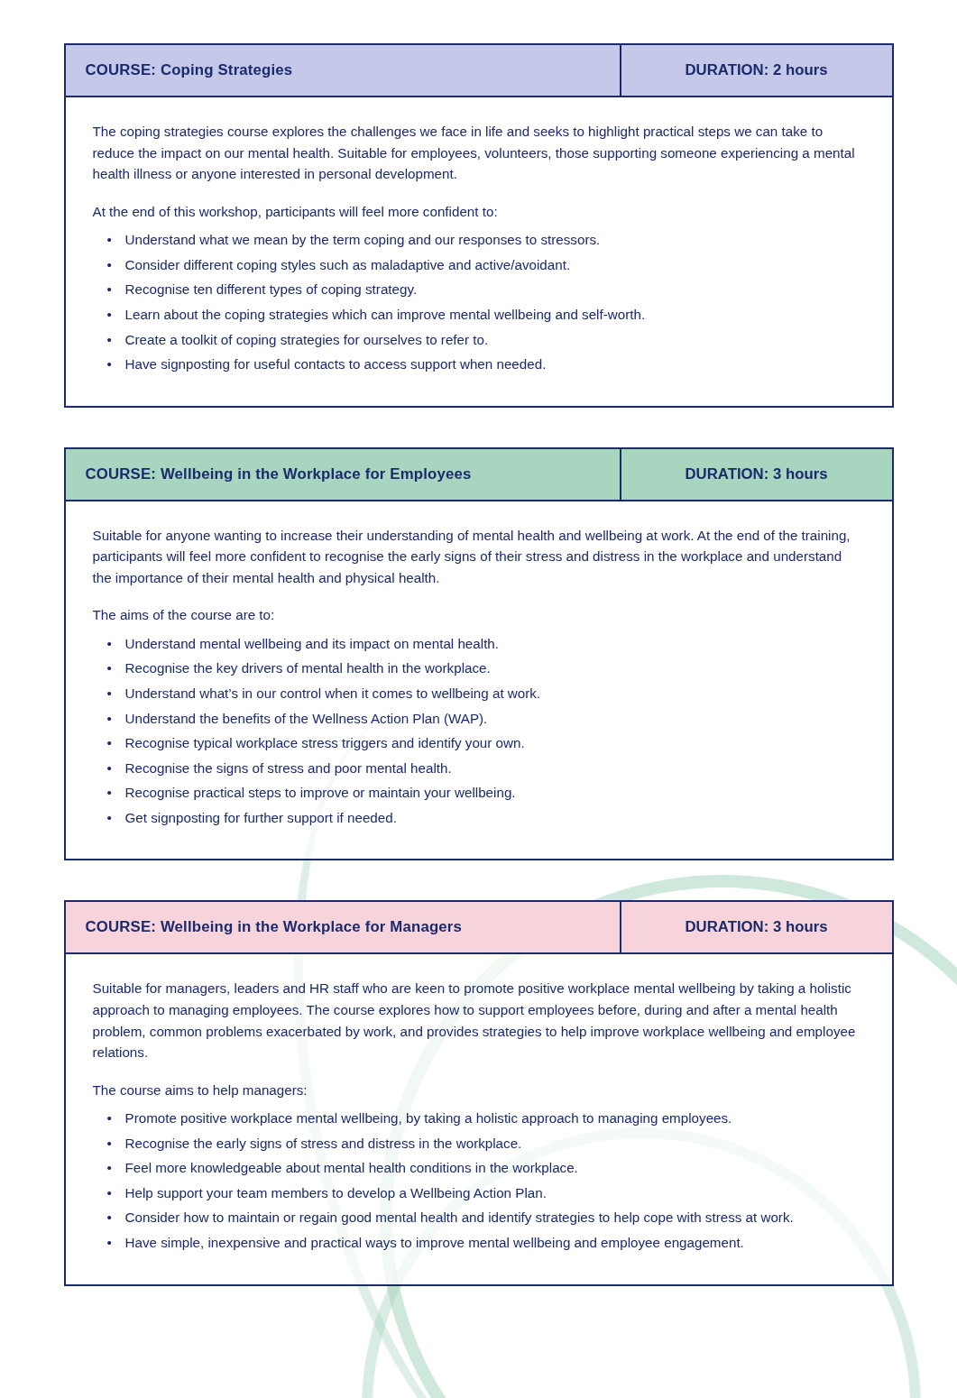COURSE: Coping Strategies
DURATION: 2 hours
The coping strategies course explores the challenges we face in life and seeks to highlight practical steps we can take to reduce the impact on our mental health. Suitable for employees, volunteers, those supporting someone experiencing a mental health illness or anyone interested in personal development.
At the end of this workshop, participants will feel more confident to:
Understand what we mean by the term coping and our responses to stressors.
Consider different coping styles such as maladaptive and active/avoidant.
Recognise ten different types of coping strategy.
Learn about the coping strategies which can improve mental wellbeing and self-worth.
Create a toolkit of coping strategies for ourselves to refer to.
Have signposting for useful contacts to access support when needed.
COURSE: Wellbeing in the Workplace for Employees
DURATION: 3 hours
Suitable for anyone wanting to increase their understanding of mental health and wellbeing at work. At the end of the training, participants will feel more confident to recognise the early signs of their stress and distress in the workplace and understand the importance of their mental health and physical health.
The aims of the course are to:
Understand mental wellbeing and its impact on mental health.
Recognise the key drivers of mental health in the workplace.
Understand what’s in our control when it comes to wellbeing at work.
Understand the benefits of the Wellness Action Plan (WAP).
Recognise typical workplace stress triggers and identify your own.
Recognise the signs of stress and poor mental health.
Recognise practical steps to improve or maintain your wellbeing.
Get signposting for further support if needed.
COURSE: Wellbeing in the Workplace for Managers
DURATION: 3 hours
Suitable for managers, leaders and HR staff who are keen to promote positive workplace mental wellbeing by taking a holistic approach to managing employees. The course explores how to support employees before, during and after a mental health problem, common problems exacerbated by work, and provides strategies to help improve workplace wellbeing and employee relations.
The course aims to help managers:
Promote positive workplace mental wellbeing, by taking a holistic approach to managing employees.
Recognise the early signs of stress and distress in the workplace.
Feel more knowledgeable about mental health conditions in the workplace.
Help support your team members to develop a Wellbeing Action Plan.
Consider how to maintain or regain good mental health and identify strategies to help cope with stress at work.
Have simple, inexpensive and practical ways to improve mental wellbeing and employee engagement.